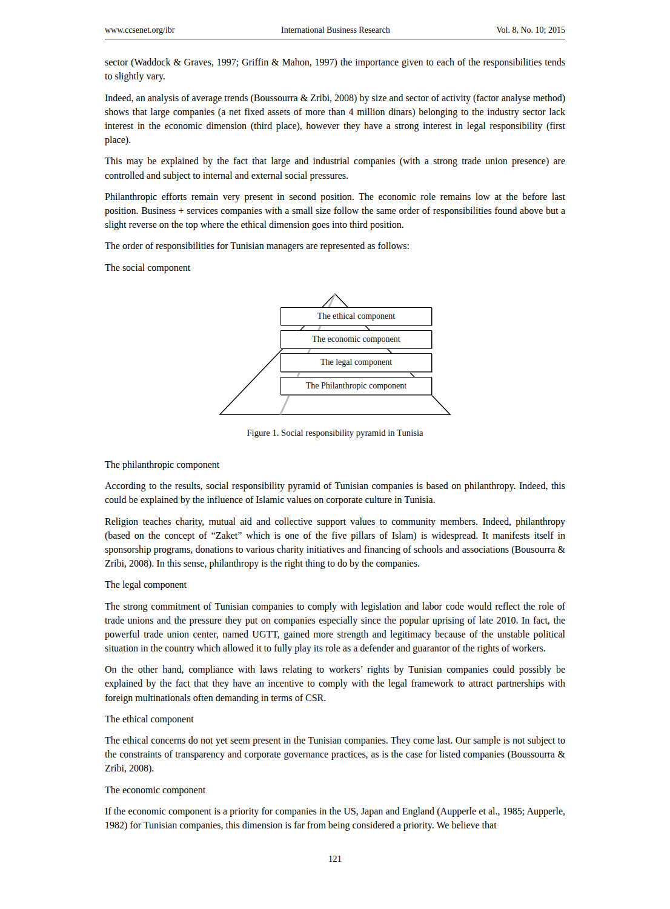www.ccsenet.org/ibr International Business Research Vol. 8, No. 10; 2015
sector (Waddock & Graves, 1997; Griffin & Mahon, 1997) the importance given to each of the responsibilities tends to slightly vary.
Indeed, an analysis of average trends (Boussourra & Zribi, 2008) by size and sector of activity (factor analyse method) shows that large companies (a net fixed assets of more than 4 million dinars) belonging to the industry sector lack interest in the economic dimension (third place), however they have a strong interest in legal responsibility (first place).
This may be explained by the fact that large and industrial companies (with a strong trade union presence) are controlled and subject to internal and external social pressures.
Philanthropic efforts remain very present in second position. The economic role remains low at the before last position. Business + services companies with a small size follow the same order of responsibilities found above but a slight reverse on the top where the ethical dimension goes into third position.
The order of responsibilities for Tunisian managers are represented as follows:
The social component
The ethical component
The economic component
The legal component
The Philanthropic component
Figure 1. Social responsibility pyramid in Tunisia
The philanthropic component
According to the results, social responsibility pyramid of Tunisian companies is based on philanthropy. Indeed, this could be explained by the influence of Islamic values on corporate culture in Tunisia.
Religion teaches charity, mutual aid and collective support values to community members. Indeed, philanthropy (based on the concept of “Zaket” which is one of the five pillars of Islam) is widespread. It manifests itself in sponsorship programs, donations to various charity initiatives and financing of schools and associations (Bousourra & Zribi, 2008). In this sense, philanthropy is the right thing to do by the companies.
The legal component
The strong commitment of Tunisian companies to comply with legislation and labor code would reflect the role of trade unions and the pressure they put on companies especially since the popular uprising of late 2010. In fact, the powerful trade union center, named UGTT, gained more strength and legitimacy because of the unstable political situation in the country which allowed it to fully play its role as a defender and guarantor of the rights of workers.
On the other hand, compliance with laws relating to workers’ rights by Tunisian companies could possibly be explained by the fact that they have an incentive to comply with the legal framework to attract partnerships with foreign multinationals often demanding in terms of CSR.
The ethical component
The ethical concerns do not yet seem present in the Tunisian companies. They come last. Our sample is not subject to the constraints of transparency and corporate governance practices, as is the case for listed companies (Boussourra & Zribi, 2008).
The economic component
If the economic component is a priority for companies in the US, Japan and England (Aupperle et al., 1985; Aupperle, 1982) for Tunisian companies, this dimension is far from being considered a priority. We believe that
121